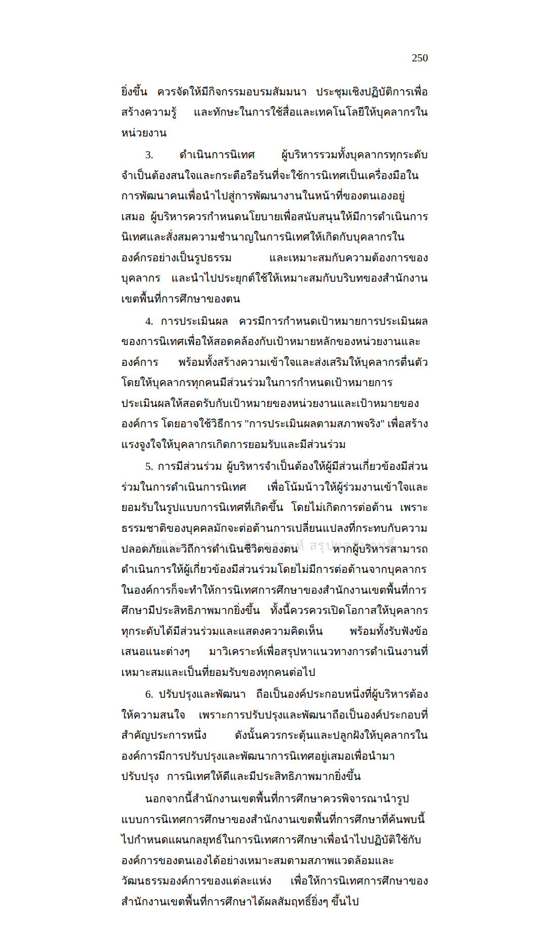250
ยิ่งขึ้น ควรจัดให้มีกิจกรรมอบรมสัมมนา ประชุมเชิงปฏิบัติการเพื่อสร้างความรู้ และทักษะในการใช้สื่อและเทคโนโลยีให้บุคลากรในหน่วยงาน
3. ดำเนินการนิเทศ ผู้บริหารรวมทั้งบุคลากรทุกระดับ จำเป็นต้องสนใจและกระตือรือร้นที่จะใช้การนิเทศเป็นเครื่องมือในการพัฒนาคนเพื่อนำไปสู่การพัฒนางานในหน้าที่ของตนเองอยู่เสมอ ผู้บริหารควรกำหนดนโยบายเพื่อสนับสนุนให้มีการดำเนินการนิเทศและสั่งสมความชำนาญในการนิเทศให้เกิดกับบุคลากรในองค์กรอย่างเป็นรูปธรรม และเหมาะสมกับความต้องการของบุคลากร และนำไปประยุกต์ใช้ให้เหมาะสมกับบริบทของสำนักงานเขตพื้นที่การศึกษาของตน
4. การประเมินผล ควรมีการกำหนดเป้าหมายการประเมินผลของการนิเทศเพื่อให้สอดคล้องกับเป้าหมายหลักของหน่วยงานและองค์การ พร้อมทั้งสร้างความเข้าใจและส่งเสริมให้บุคลากรตื่นตัว โดยให้บุคลากรทุกคนมีส่วนร่วมในการกำหนดเป้าหมายการประเมินผลให้สอดรับกับเป้าหมายของหน่วยงานและเป้าหมายขององค์การ โดยอาจใช้วิธีการ "การประเมินผลตามสภาพจริง" เพื่อสร้างแรงจูงใจให้บุคลากรเกิดการยอมรับและมีส่วนร่วม
5. การมีส่วนร่วม ผู้บริหารจำเป็นต้องให้ผู้มีส่วนเกี่ยวข้องมีส่วนร่วมในการดำเนินการนิเทศ เพื่อโน้มน้าวให้ผู้ร่วมงานเข้าใจและยอมรับในรูปแบบการนิเทศที่เกิดขึ้น โดยไม่เกิดการต่อต้าน เพราะธรรมชาติของบุคคลมักจะต่อต้านการเปลี่ยนแปลงที่กระทบกับความปลอดภัยและวิถีการดำเนินชีวิตของตน หากผู้บริหารสามารถดำเนินการให้ผู้เกี่ยวข้องมีส่วนร่วมโดยไม่มีการต่อต้านจากบุคลากรในองค์การก็จะทำให้การนิเทศการศึกษาของสำนักงานเขตพื้นที่การศึกษามีประสิทธิภาพมากยิ่งขึ้น ทั้งนี้ควรควรเปิดโอกาสให้บุคลากรทุกระดับได้มีส่วนร่วมและแสดงความคิดเห็น พร้อมทั้งรับฟังข้อเสนอแนะต่างๆ มาวิเคราะห์เพื่อสรุปหาแนวทางการดำเนินงานที่เหมาะสมและเป็นที่ยอมรับของทุกคนต่อไป
6. ปรับปรุงและพัฒนา ถือเป็นองค์ประกอบหนึ่งที่ผู้บริหารต้องให้ความสนใจ เพราะการปรับปรุงและพัฒนาถือเป็นองค์ประกอบที่สำคัญประการหนึ่ง ดังนั้นควรกระตุ้นและปลูกฝังให้บุคลากรในองค์การมีการปรับปรุงและพัฒนาการนิเทศอยู่เสมอเพื่อนำมาปรับปรุง การนิเทศให้ดีและมีประสิทธิภาพมากยิ่งขึ้น
นอกจากนี้สำนักงานเขตพื้นที่การศึกษาควรพิจารณานำรูปแบบการนิเทศการศึกษาของสำนักงานเขตพื้นที่การศึกษาที่ค้นพบนี้ไปกำหนดแผนกลยุทธ์ในการนิเทศการศึกษาเพื่อนำไปปฏิบัติใช้กับองค์การของตนเองได้อย่างเหมาะสมตามสภาพแวดล้อมและวัฒนธรรมองค์การของแต่ละแห่ง เพื่อให้การนิเทศการศึกษาของสำนักงานเขตพื้นที่การศึกษาได้ผลสัมฤทธิ์ยิ่งๆ ขึ้นไป
บทวิเคราะห์และสังเคราะห์ สรุปผลสัมฤทธิ์